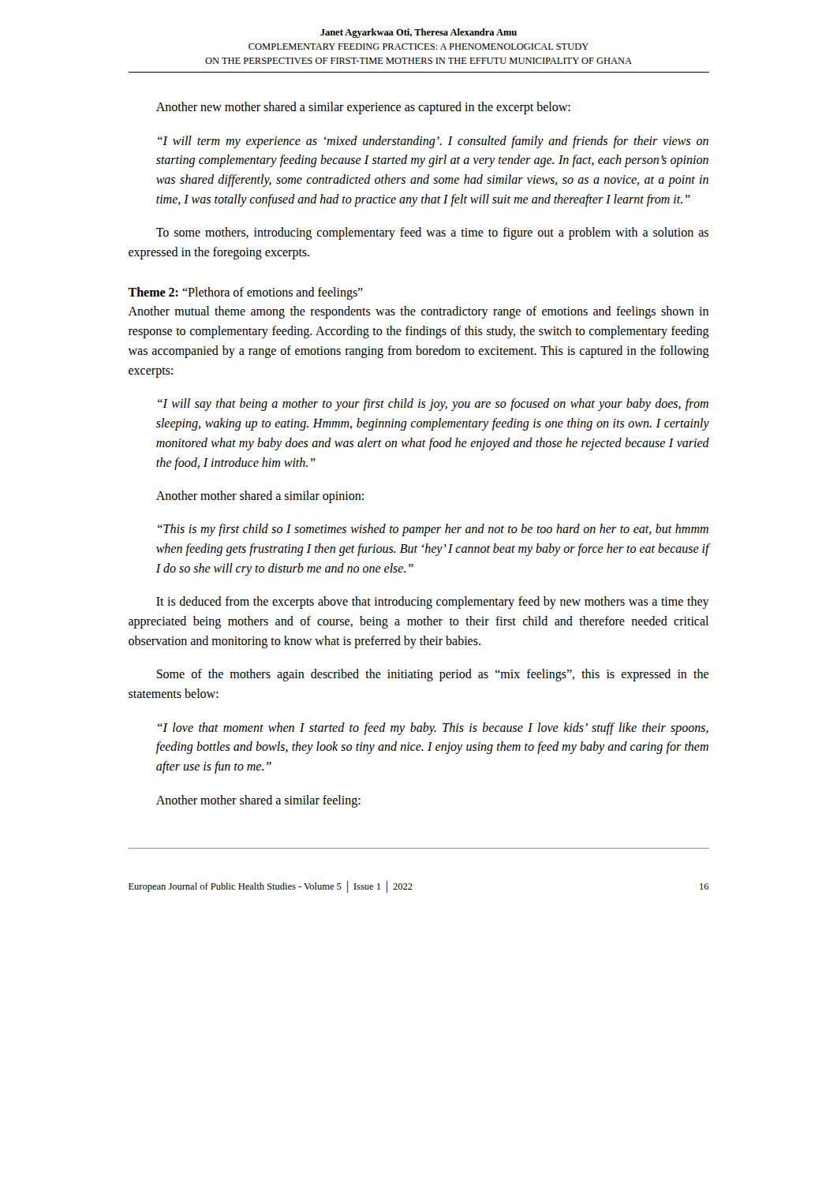Janet Agyarkwaa Oti, Theresa Alexandra Amu
COMPLEMENTARY FEEDING PRACTICES: A PHENOMENOLOGICAL STUDY
ON THE PERSPECTIVES OF FIRST-TIME MOTHERS IN THE EFFUTU MUNICIPALITY OF GHANA
Another new mother shared a similar experience as captured in the excerpt below:
“I will term my experience as ‘mixed understanding’. I consulted family and friends for their views on starting complementary feeding because I started my girl at a very tender age. In fact, each person’s opinion was shared differently, some contradicted others and some had similar views, so as a novice, at a point in time, I was totally confused and had to practice any that I felt will suit me and thereafter I learnt from it.”
To some mothers, introducing complementary feed was a time to figure out a problem with a solution as expressed in the foregoing excerpts.
Theme 2: “Plethora of emotions and feelings”
Another mutual theme among the respondents was the contradictory range of emotions and feelings shown in response to complementary feeding. According to the findings of this study, the switch to complementary feeding was accompanied by a range of emotions ranging from boredom to excitement. This is captured in the following excerpts:
“I will say that being a mother to your first child is joy, you are so focused on what your baby does, from sleeping, waking up to eating. Hmmm, beginning complementary feeding is one thing on its own. I certainly monitored what my baby does and was alert on what food he enjoyed and those he rejected because I varied the food, I introduce him with.”
Another mother shared a similar opinion:
“This is my first child so I sometimes wished to pamper her and not to be too hard on her to eat, but hmmm when feeding gets frustrating I then get furious. But ‘hey’ I cannot beat my baby or force her to eat because if I do so she will cry to disturb me and no one else.”
It is deduced from the excerpts above that introducing complementary feed by new mothers was a time they appreciated being mothers and of course, being a mother to their first child and therefore needed critical observation and monitoring to know what is preferred by their babies.
Some of the mothers again described the initiating period as “mix feelings”, this is expressed in the statements below:
“I love that moment when I started to feed my baby. This is because I love kids’ stuff like their spoons, feeding bottles and bowls, they look so tiny and nice. I enjoy using them to feed my baby and caring for them after use is fun to me.”
Another mother shared a similar feeling:
European Journal of Public Health Studies - Volume 5 │ Issue 1 │ 2022 16